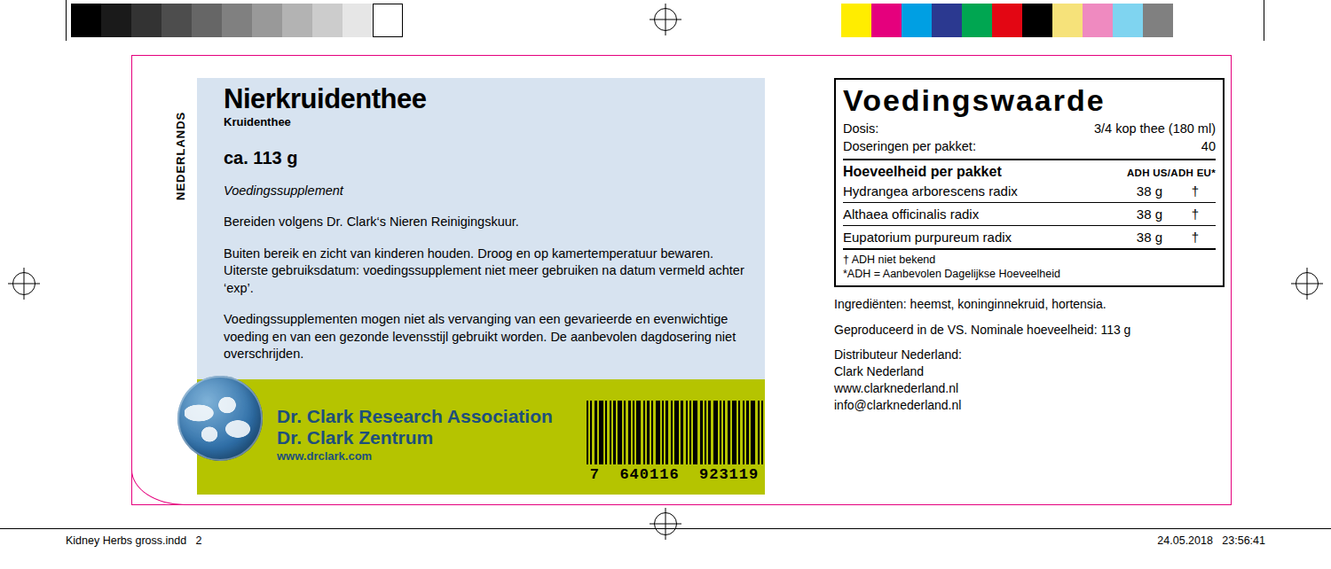NEDERLANDS
Nierkruidenthee
Kruidenthee
ca. 113 g
Voedingssupplement
Bereiden volgens Dr. Clark‘s Nieren Reinigingskuur.
Buiten bereik en zicht van kinderen houden. Droog en op kamertemper­atuur bewaren. Uiterste gebruiksdatum: voedingssupplement niet meer gebruiken na datum vermeld achter ‘exp’.
Voedingssupplementen mogen niet als vervanging van een gevarieerde en evenwichtige voeding en van een gezonde levensstijl gebruikt worden. De aanbevolen dagdosering niet overschrijden.
Dr. Clark Research Association
Dr. Clark Zentrum
www.drclark.com
7 640116 923119
Voedingswaarde
Dosis: 3/4 kop thee (180 ml)
Doseringen per pakket: 40
Hoeveelheid per pakket ADH US/ADH EU*
| Hydrangea arborescens radix | 38 g | † |
| Althaea officinalis radix | 38 g | † |
| Eupatorium purpureum radix | 38 g | † |
† ADH niet bekend
*ADH = Aanbevolen Dagelijkse Hoeveelheid
Ingrediënten: heemst, koninginnekruid, hortensia.
Geproduceerd in de VS. Nominale hoeveelheid: 113 g
Distributeur Nederland:
Clark Nederland
www.clarknederland.nl
info@clarknederland.nl
Kidney Herbs gross.indd 2 24.05.2018 23:56:41